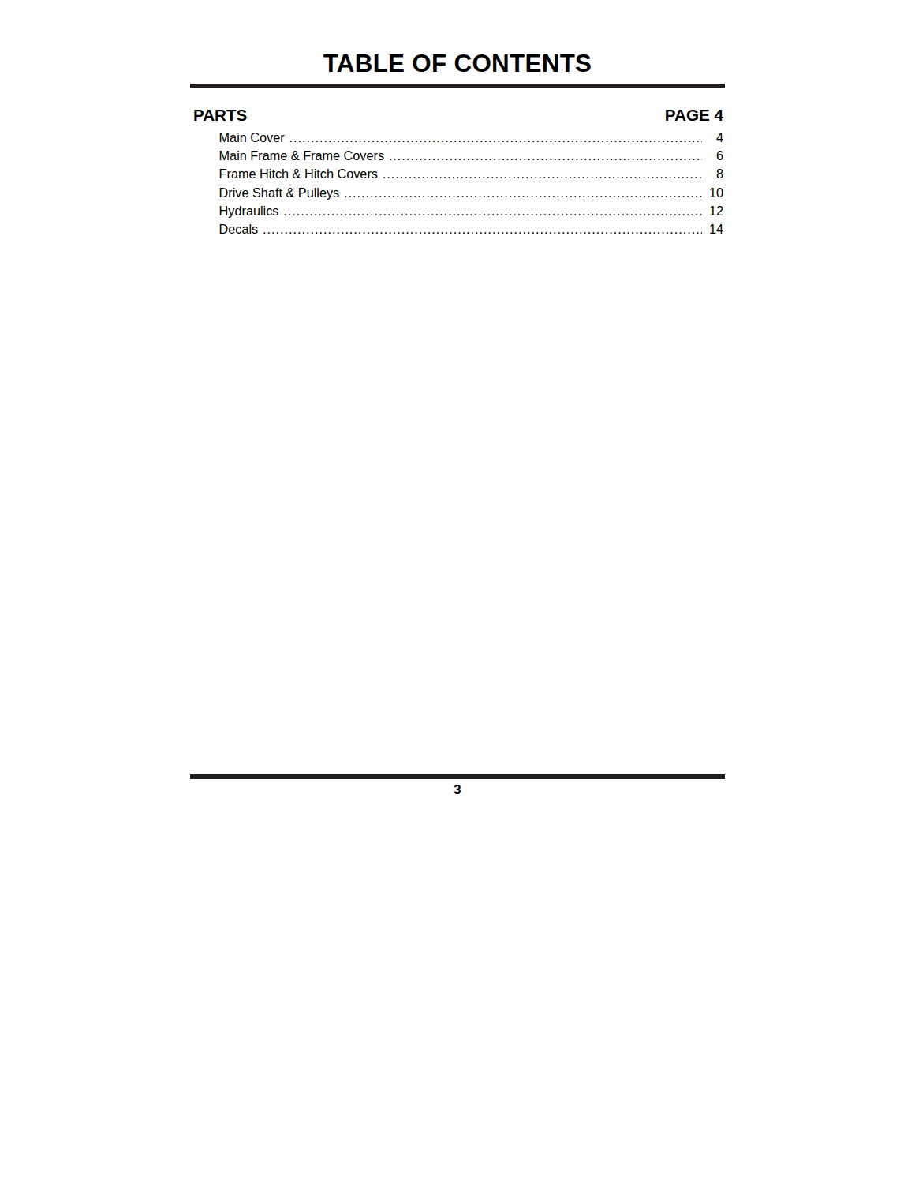TABLE OF CONTENTS
PARTS PAGE 4
Main Cover ......................................................................................................................................................... 4
Main Frame & Frame Covers ................................................................................................................................. 6
Frame Hitch & Hitch Covers .................................................................................................................................. 8
Drive Shaft & Pulleys ......................................................................................................................................... 10
Hydraulics ......................................................................................................................................................... 12
Decals .............................................................................................................................................................. 14
3